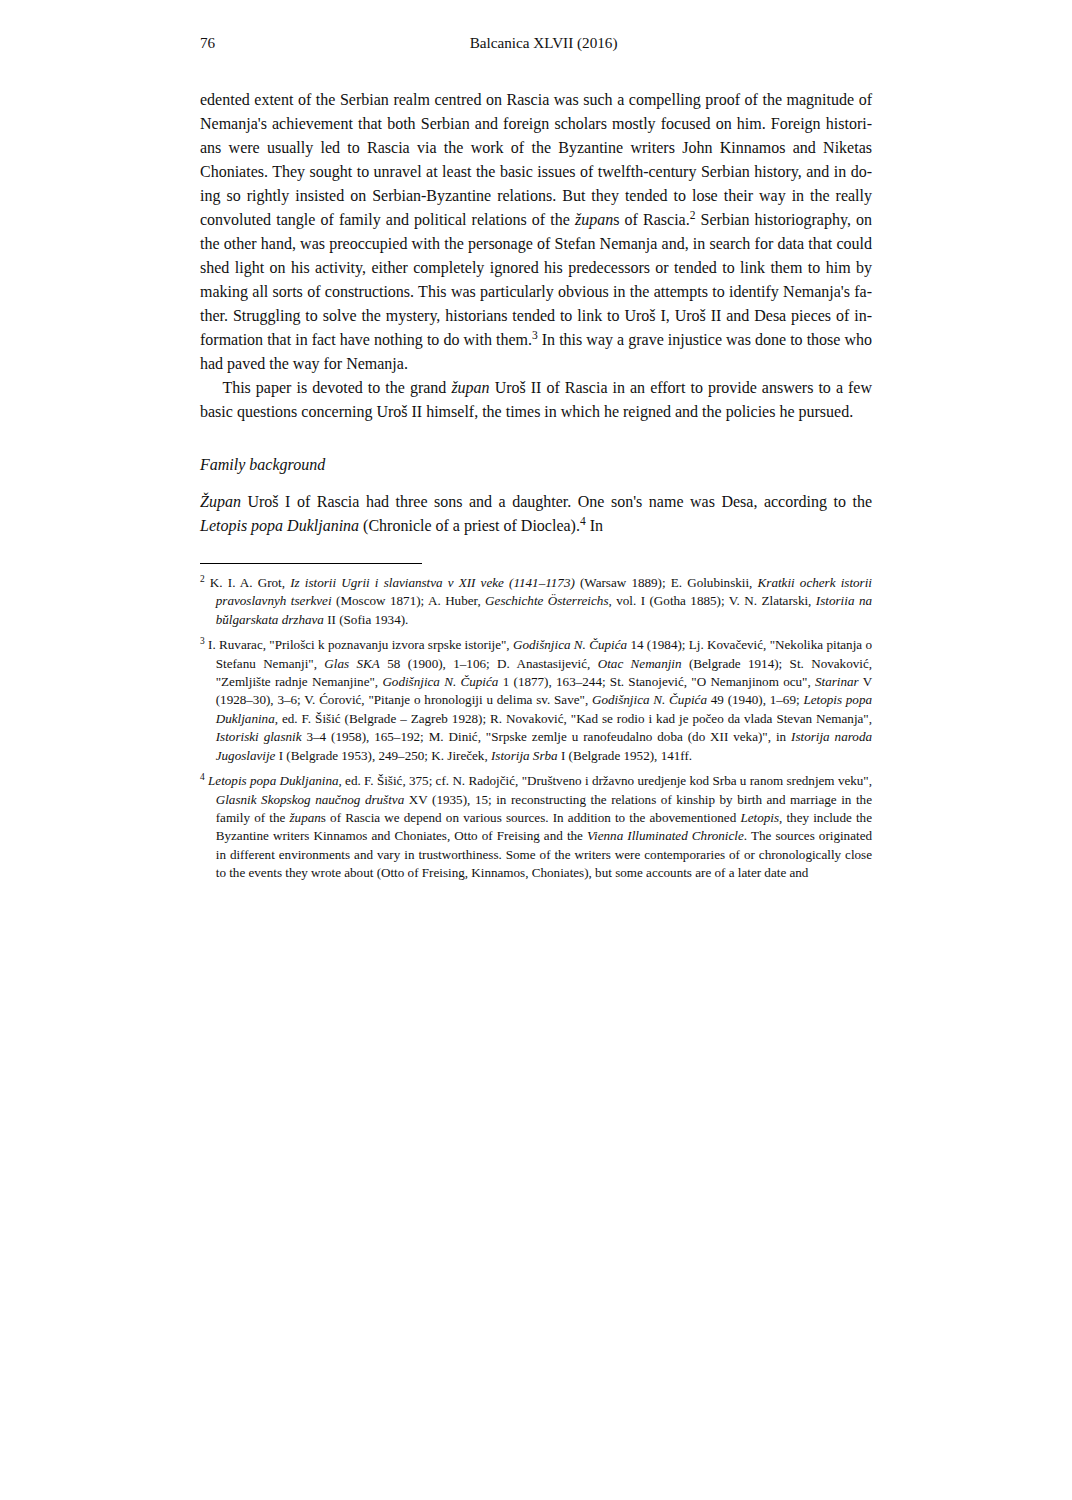76 Balcanica XLVII (2016)
edented extent of the Serbian realm centred on Rascia was such a compelling proof of the magnitude of Nemanja's achievement that both Serbian and foreign scholars mostly focused on him. Foreign historians were usually led to Rascia via the work of the Byzantine writers John Kinnamos and Niketas Choniates. They sought to unravel at least the basic issues of twelfth-century Serbian history, and in doing so rightly insisted on Serbian-Byzantine relations. But they tended to lose their way in the really convoluted tangle of family and political relations of the župans of Rascia.2 Serbian historiography, on the other hand, was preoccupied with the personage of Stefan Nemanja and, in search for data that could shed light on his activity, either completely ignored his predecessors or tended to link them to him by making all sorts of constructions. This was particularly obvious in the attempts to identify Nemanja's father. Struggling to solve the mystery, historians tended to link to Uroš I, Uroš II and Desa pieces of information that in fact have nothing to do with them.3 In this way a grave injustice was done to those who had paved the way for Nemanja.
This paper is devoted to the grand župan Uroš II of Rascia in an effort to provide answers to a few basic questions concerning Uroš II himself, the times in which he reigned and the policies he pursued.
Family background
Župan Uroš I of Rascia had three sons and a daughter. One son's name was Desa, according to the Letopis popa Dukljanina (Chronicle of a priest of Dioclea).4 In
2 K. I. A. Grot, Iz istorii Ugrii i slavianstva v XII veke (1141–1173) (Warsaw 1889); E. Golubinskii, Kratkii ocherk istorii pravoslavnyh tserkvei (Moscow 1871); A. Huber, Geschichte Österreichs, vol. I (Gotha 1885); V. N. Zlatarski, Istoriia na bŭlgarskata drzhava II (Sofia 1934).
3 I. Ruvarac, "Prilošci k poznavanju izvora srpske istorije", Godišnjica N. Čupića 14 (1984); Lj. Kovačević, "Nekolika pitanja o Stefanu Nemanji", Glas SKA 58 (1900), 1–106; D. Anastasijević, Otac Nemanjin (Belgrade 1914); St. Novaković, "Zemljište radnje Nemanjine", Godišnjica N. Čupića 1 (1877), 163–244; St. Stanojević, "O Nemanjinom ocu", Starinar V (1928–30), 3–6; V. Ćorović, "Pitanje o hronologiji u delima sv. Save", Godišnjica N. Čupića 49 (1940), 1–69; Letopis popa Dukljanina, ed. F. Šišić (Belgrade – Zagreb 1928); R. Novaković, "Kad se rodio i kad je počeo da vlada Stevan Nemanja", Istoriski glasnik 3–4 (1958), 165–192; M. Dinić, "Srpske zemlje u ranofeudalno doba (do XII veka)", in Istorija naroda Jugoslavije I (Belgrade 1953), 249–250; K. Jireček, Istorija Srba I (Belgrade 1952), 141ff.
4 Letopis popa Dukljanina, ed. F. Šišić, 375; cf. N. Radojčić, "Društveno i državno uredjenje kod Srba u ranom srednjem veku", Glasnik Skopskog naučnog društva XV (1935), 15; in reconstructing the relations of kinship by birth and marriage in the family of the župans of Rascia we depend on various sources. In addition to the abovementioned Letopis, they include the Byzantine writers Kinnamos and Choniates, Otto of Freising and the Vienna Illuminated Chronicle. The sources originated in different environments and vary in trustworthiness. Some of the writers were contemporaries of or chronologically close to the events they wrote about (Otto of Freising, Kinnamos, Choniates), but some accounts are of a later date and